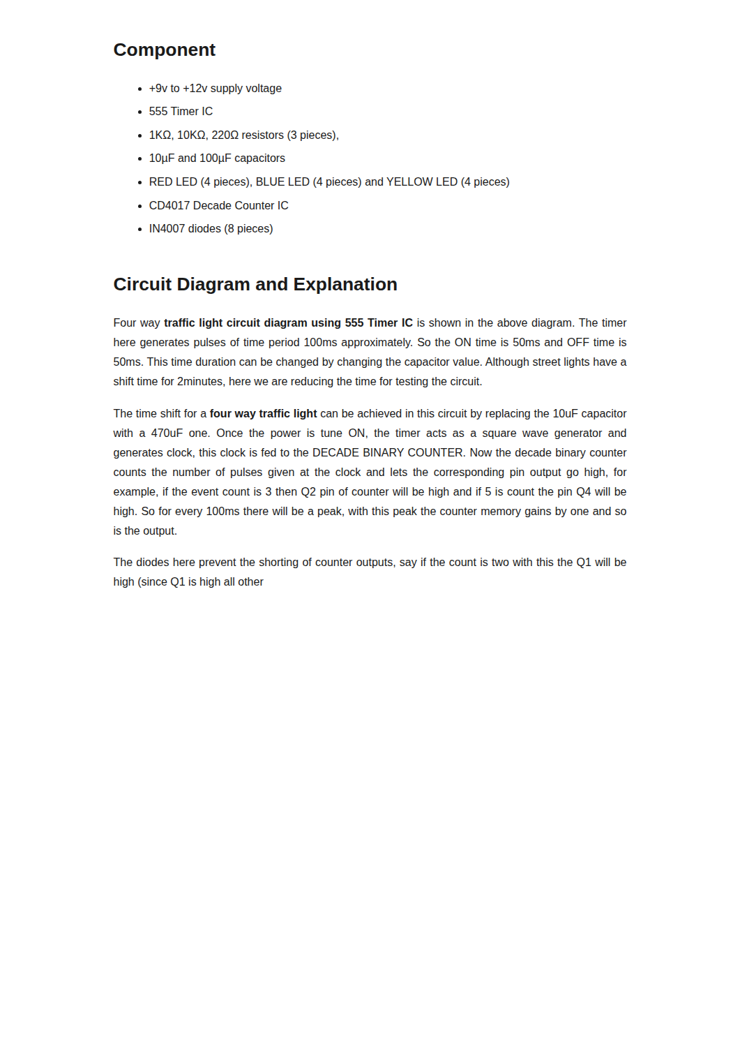Component
+9v to +12v supply voltage
555 Timer IC
1KΩ, 10KΩ, 220Ω resistors (3 pieces),
10µF and 100µF capacitors
RED LED (4 pieces), BLUE LED (4 pieces) and YELLOW LED (4 pieces)
CD4017 Decade Counter IC
IN4007 diodes (8 pieces)
Circuit Diagram and Explanation
Four way traffic light circuit diagram using 555 Timer IC is shown in the above diagram. The timer here generates pulses of time period 100ms approximately. So the ON time is 50ms and OFF time is 50ms. This time duration can be changed by changing the capacitor value. Although street lights have a shift time for 2minutes, here we are reducing the time for testing the circuit.
The time shift for a four way traffic light can be achieved in this circuit by replacing the 10uF capacitor with a 470uF one. Once the power is tune ON, the timer acts as a square wave generator and generates clock, this clock is fed to the DECADE BINARY COUNTER. Now the decade binary counter counts the number of pulses given at the clock and lets the corresponding pin output go high, for example, if the event count is 3 then Q2 pin of counter will be high and if 5 is count the pin Q4 will be high. So for every 100ms there will be a peak, with this peak the counter memory gains by one and so is the output.
The diodes here prevent the shorting of counter outputs, say if the count is two with this the Q1 will be high (since Q1 is high all other